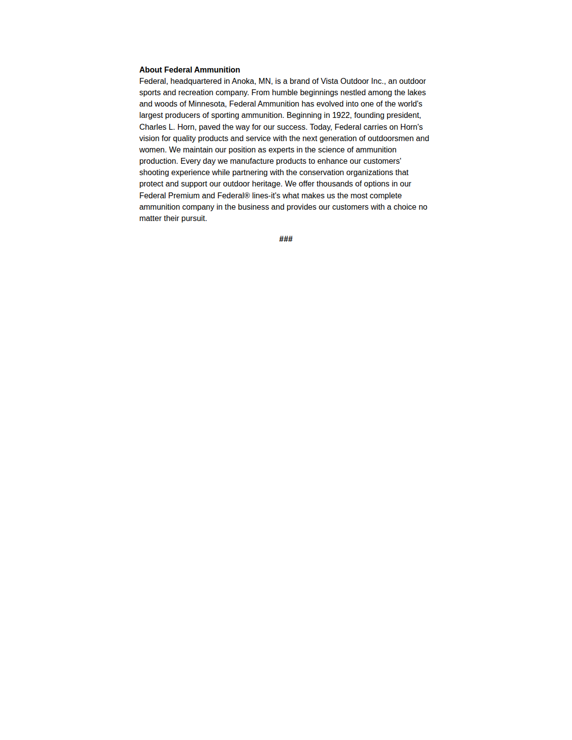About Federal Ammunition
Federal, headquartered in Anoka, MN, is a brand of Vista Outdoor Inc., an outdoor sports and recreation company. From humble beginnings nestled among the lakes and woods of Minnesota, Federal Ammunition has evolved into one of the world's largest producers of sporting ammunition. Beginning in 1922, founding president, Charles L. Horn, paved the way for our success. Today, Federal carries on Horn's vision for quality products and service with the next generation of outdoorsmen and women. We maintain our position as experts in the science of ammunition production. Every day we manufacture products to enhance our customers' shooting experience while partnering with the conservation organizations that protect and support our outdoor heritage. We offer thousands of options in our Federal Premium and Federal® lines-it's what makes us the most complete ammunition company in the business and provides our customers with a choice no matter their pursuit.
###